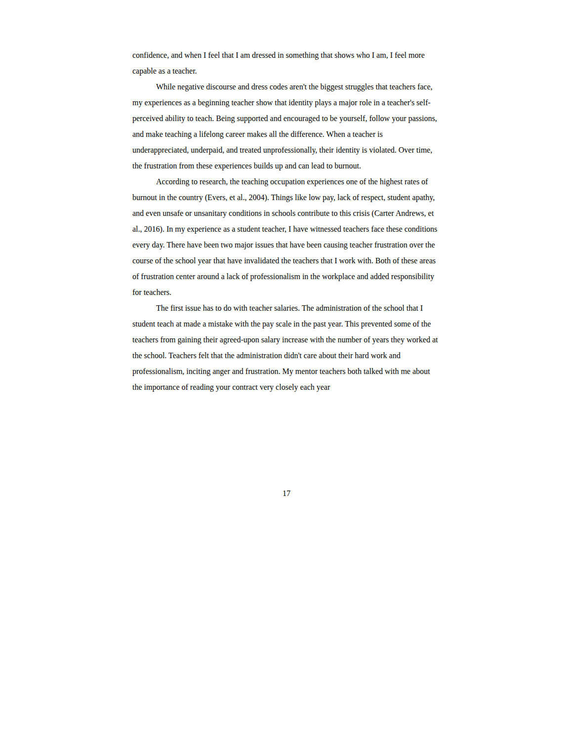confidence, and when I feel that I am dressed in something that shows who I am, I feel more capable as a teacher.
While negative discourse and dress codes aren't the biggest struggles that teachers face, my experiences as a beginning teacher show that identity plays a major role in a teacher's self-perceived ability to teach. Being supported and encouraged to be yourself, follow your passions, and make teaching a lifelong career makes all the difference. When a teacher is underappreciated, underpaid, and treated unprofessionally, their identity is violated. Over time, the frustration from these experiences builds up and can lead to burnout.
According to research, the teaching occupation experiences one of the highest rates of burnout in the country (Evers, et al., 2004). Things like low pay, lack of respect, student apathy, and even unsafe or unsanitary conditions in schools contribute to this crisis (Carter Andrews, et al., 2016). In my experience as a student teacher, I have witnessed teachers face these conditions every day. There have been two major issues that have been causing teacher frustration over the course of the school year that have invalidated the teachers that I work with. Both of these areas of frustration center around a lack of professionalism in the workplace and added responsibility for teachers.
The first issue has to do with teacher salaries. The administration of the school that I student teach at made a mistake with the pay scale in the past year. This prevented some of the teachers from gaining their agreed-upon salary increase with the number of years they worked at the school. Teachers felt that the administration didn't care about their hard work and professionalism, inciting anger and frustration. My mentor teachers both talked with me about the importance of reading your contract very closely each year
17